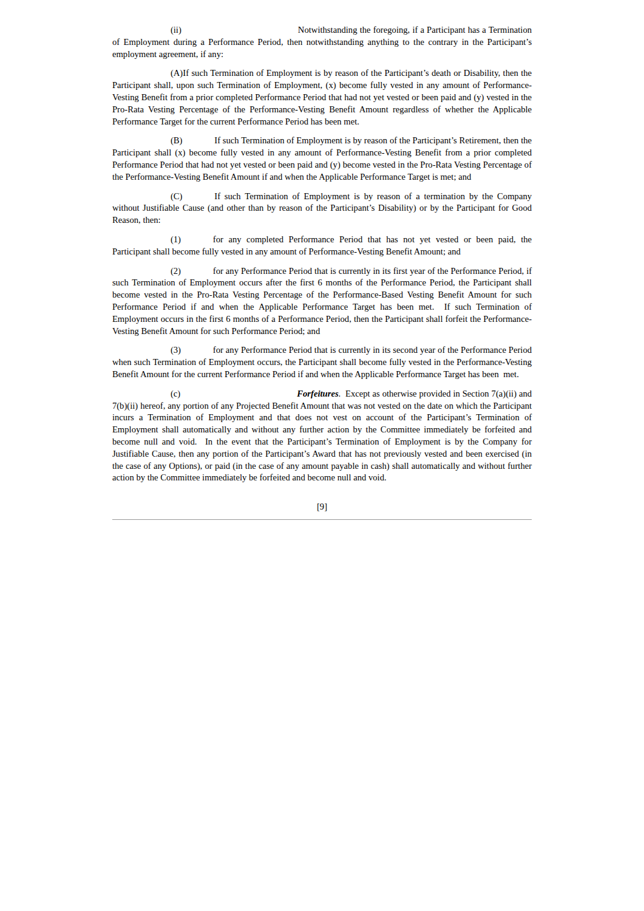(ii) Notwithstanding the foregoing, if a Participant has a Termination of Employment during a Performance Period, then notwithstanding anything to the contrary in the Participant’s employment agreement, if any:
(A)If such Termination of Employment is by reason of the Participant’s death or Disability, then the Participant shall, upon such Termination of Employment, (x) become fully vested in any amount of Performance-Vesting Benefit from a prior completed Performance Period that had not yet vested or been paid and (y) vested in the Pro-Rata Vesting Percentage of the Performance-Vesting Benefit Amount regardless of whether the Applicable Performance Target for the current Performance Period has been met.
(B) If such Termination of Employment is by reason of the Participant’s Retirement, then the Participant shall (x) become fully vested in any amount of Performance-Vesting Benefit from a prior completed Performance Period that had not yet vested or been paid and (y) become vested in the Pro-Rata Vesting Percentage of the Performance-Vesting Benefit Amount if and when the Applicable Performance Target is met; and
(C) If such Termination of Employment is by reason of a termination by the Company without Justifiable Cause (and other than by reason of the Participant’s Disability) or by the Participant for Good Reason, then:
(1) for any completed Performance Period that has not yet vested or been paid, the Participant shall become fully vested in any amount of Performance-Vesting Benefit Amount; and
(2) for any Performance Period that is currently in its first year of the Performance Period, if such Termination of Employment occurs after the first 6 months of the Performance Period, the Participant shall become vested in the Pro-Rata Vesting Percentage of the Performance-Based Vesting Benefit Amount for such Performance Period if and when the Applicable Performance Target has been met. If such Termination of Employment occurs in the first 6 months of a Performance Period, then the Participant shall forfeit the Performance-Vesting Benefit Amount for such Performance Period; and
(3) for any Performance Period that is currently in its second year of the Performance Period when such Termination of Employment occurs, the Participant shall become fully vested in the Performance-Vesting Benefit Amount for the current Performance Period if and when the Applicable Performance Target has been met.
(c) Forfeitures. Except as otherwise provided in Section 7(a)(ii) and 7(b)(ii) hereof, any portion of any Projected Benefit Amount that was not vested on the date on which the Participant incurs a Termination of Employment and that does not vest on account of the Participant’s Termination of Employment shall automatically and without any further action by the Committee immediately be forfeited and become null and void. In the event that the Participant’s Termination of Employment is by the Company for Justifiable Cause, then any portion of the Participant’s Award that has not previously vested and been exercised (in the case of any Options), or paid (in the case of any amount payable in cash) shall automatically and without further action by the Committee immediately be forfeited and become null and void.
[9]